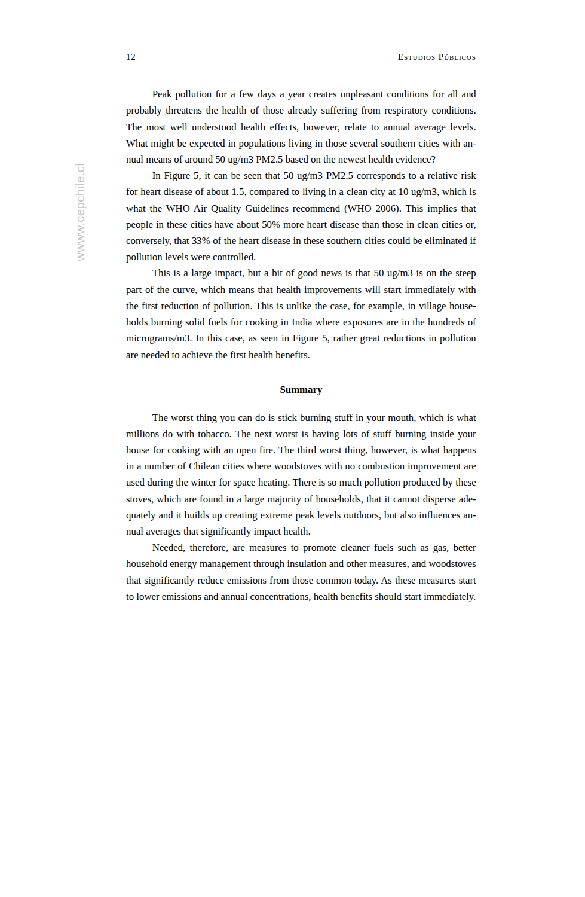wwww.cepchile.cl
12 Estudios Públicos
Peak pollution for a few days a year creates unpleasant conditions for all and probably threatens the health of those already suffering from respiratory conditions. The most well understood health effects, however, relate to annual average levels. What might be expected in populations living in those several southern cities with annual means of around 50 ug/m3 PM2.5 based on the newest health evidence?
In Figure 5, it can be seen that 50 ug/m3 PM2.5 corresponds to a relative risk for heart disease of about 1.5, compared to living in a clean city at 10 ug/m3, which is what the WHO Air Quality Guidelines recommend (WHO 2006). This implies that people in these cities have about 50% more heart disease than those in clean cities or, conversely, that 33% of the heart disease in these southern cities could be eliminated if pollution levels were controlled.
This is a large impact, but a bit of good news is that 50 ug/m3 is on the steep part of the curve, which means that health improvements will start immediately with the first reduction of pollution. This is unlike the case, for example, in village households burning solid fuels for cooking in India where exposures are in the hundreds of micrograms/m3. In this case, as seen in Figure 5, rather great reductions in pollution are needed to achieve the first health benefits.
Summary
The worst thing you can do is stick burning stuff in your mouth, which is what millions do with tobacco. The next worst is having lots of stuff burning inside your house for cooking with an open fire. The third worst thing, however, is what happens in a number of Chilean cities where woodstoves with no combustion improvement are used during the winter for space heating. There is so much pollution produced by these stoves, which are found in a large majority of households, that it cannot disperse adequately and it builds up creating extreme peak levels outdoors, but also influences annual averages that significantly impact health.
Needed, therefore, are measures to promote cleaner fuels such as gas, better household energy management through insulation and other measures, and woodstoves that significantly reduce emissions from those common today. As these measures start to lower emissions and annual concentrations, health benefits should start immediately.